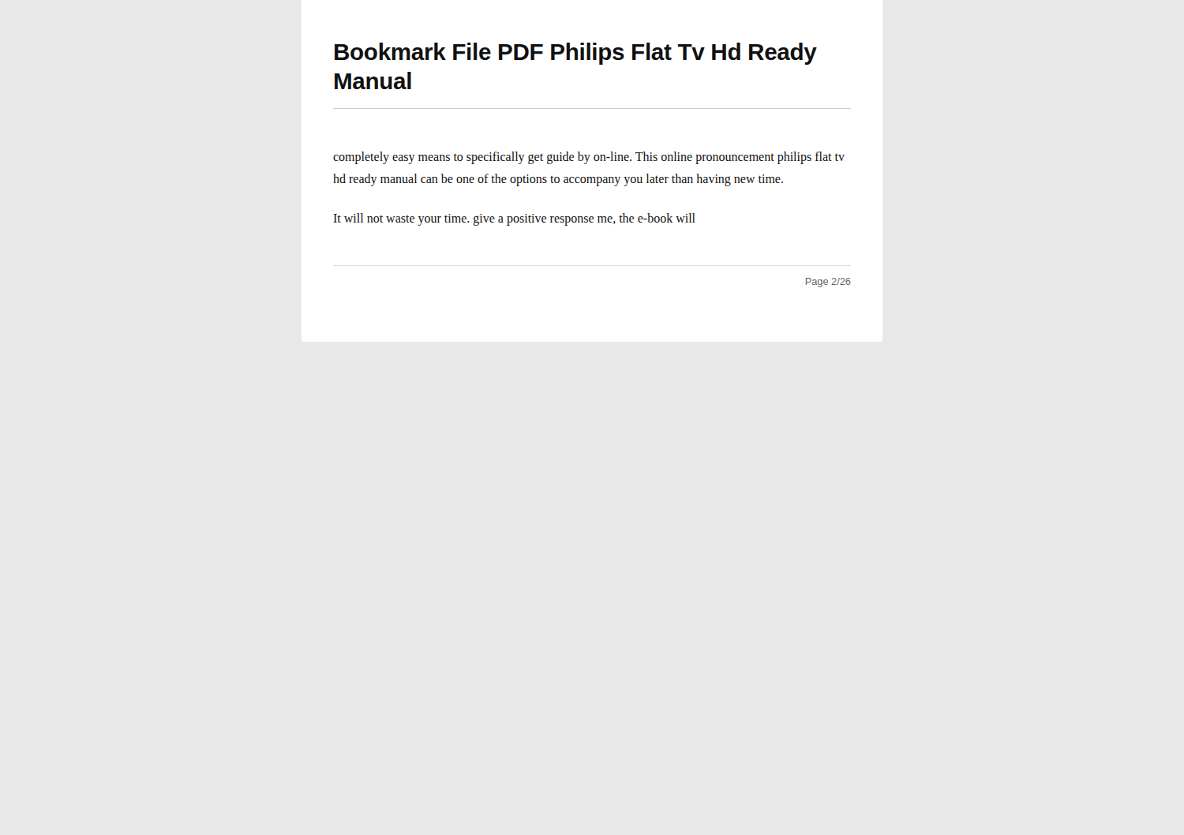Bookmark File PDF Philips Flat Tv Hd Ready Manual
completely easy means to specifically get guide by on-line. This online pronouncement philips flat tv hd ready manual can be one of the options to accompany you later than having new time.
It will not waste your time. give a positive response me, the e-book will
Page 2/26